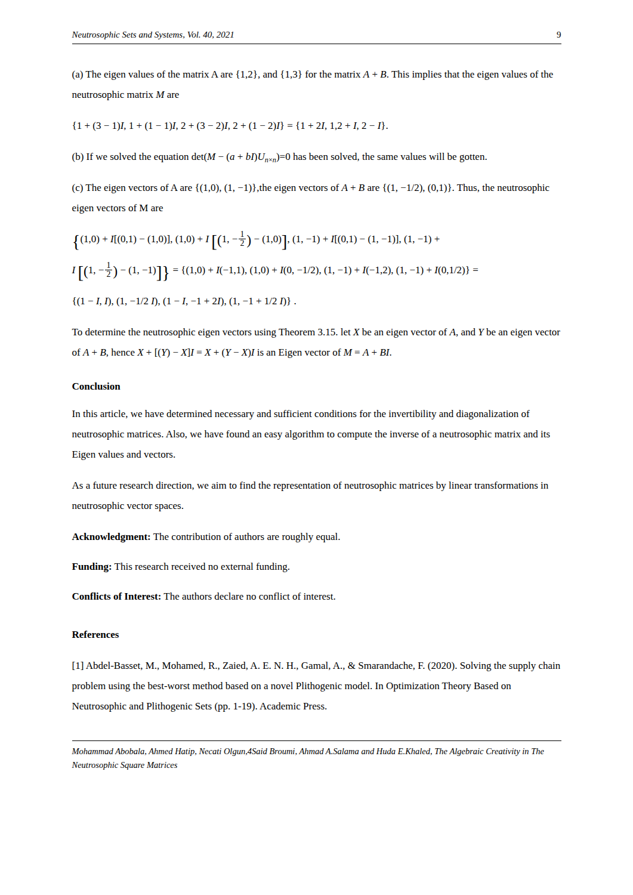Neutrosophic Sets and Systems, Vol. 40, 2021 9
(a) The eigen values of the matrix A are {1,2}, and {1,3} for the matrix A + B. This implies that the eigen values of the neutrosophic matrix M are
{1 + (3 − 1)I, 1 + (1 − 1)I, 2 + (3 − 2)I, 2 + (1 − 2)I} = {1 + 2I, 1,2 + I, 2 − I}.
(b) If we solved the equation det(M − (a + bI)Un×n)=0 has been solved, the same values will be gotten.
(c) The eigen vectors of A are {(1,0), (1, −1)},the eigen vectors of A + B are {(1, −1/2), (0,1)}. Thus, the neutrosophic eigen vectors of M are
{(1,0) + I[(0,1) − (1,0)], (1,0) + I [(1, −12) − (1,0)], (1, −1) + I[(0,1) − (1, −1)], (1, −1) +
I [(1, −12) − (1, −1)]} = {(1,0) + I(−1,1), (1,0) + I(0, −1/2), (1, −1) + I(−1,2), (1, −1) + I(0,1/2)} =
{(1 − I, I), (1, −1/2 I), (1 − I, −1 + 2I), (1, −1 + 1/2 I)} .
To determine the neutrosophic eigen vectors using Theorem 3.15. let X be an eigen vector of A, and Y be an eigen vector of A + B, hence X + [(Y) − X]I = X + (Y − X)I is an Eigen vector of M = A + BI.
Conclusion
In this article, we have determined necessary and sufficient conditions for the invertibility and diagonalization of neutrosophic matrices. Also, we have found an easy algorithm to compute the inverse of a neutrosophic matrix and its Eigen values and vectors.
As a future research direction, we aim to find the representation of neutrosophic matrices by linear transformations in neutrosophic vector spaces.
Acknowledgment: The contribution of authors are roughly equal.
Funding: This research received no external funding.
Conflicts of Interest: The authors declare no conflict of interest.
References
[1] Abdel-Basset, M., Mohamed, R., Zaied, A. E. N. H., Gamal, A., & Smarandache, F. (2020). Solving the supply chain problem using the best-worst method based on a novel Plithogenic model. In Optimization Theory Based on Neutrosophic and Plithogenic Sets (pp. 1-19). Academic Press.
Mohammad Abobala, Ahmed Hatip, Necati Olgun,4Said Broumi, Ahmad A.Salama and Huda E.Khaled, The Algebraic Creativity in The Neutrosophic Square Matrices